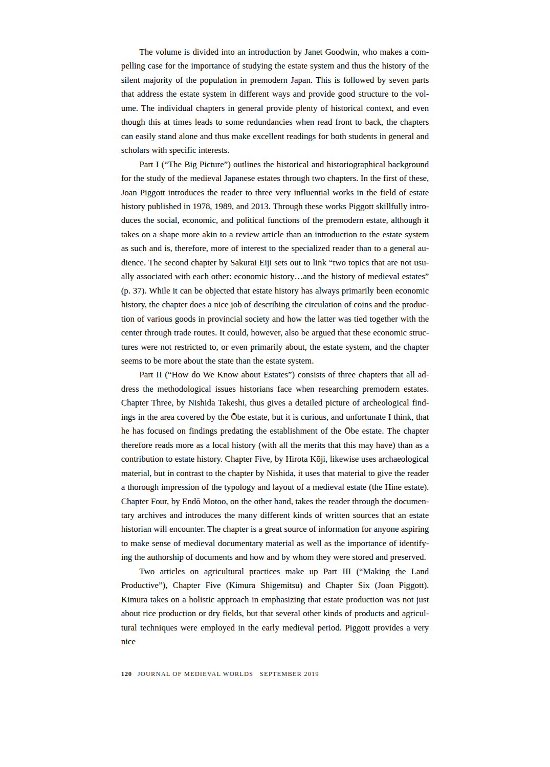The volume is divided into an introduction by Janet Goodwin, who makes a compelling case for the importance of studying the estate system and thus the history of the silent majority of the population in premodern Japan. This is followed by seven parts that address the estate system in different ways and provide good structure to the volume. The individual chapters in general provide plenty of historical context, and even though this at times leads to some redundancies when read front to back, the chapters can easily stand alone and thus make excellent readings for both students in general and scholars with specific interests.
Part I (“The Big Picture”) outlines the historical and historiographical background for the study of the medieval Japanese estates through two chapters. In the first of these, Joan Piggott introduces the reader to three very influential works in the field of estate history published in 1978, 1989, and 2013. Through these works Piggott skillfully introduces the social, economic, and political functions of the premodern estate, although it takes on a shape more akin to a review article than an introduction to the estate system as such and is, therefore, more of interest to the specialized reader than to a general audience. The second chapter by Sakurai Eiji sets out to link “two topics that are not usually associated with each other: economic history…and the history of medieval estates” (p. 37). While it can be objected that estate history has always primarily been economic history, the chapter does a nice job of describing the circulation of coins and the production of various goods in provincial society and how the latter was tied together with the center through trade routes. It could, however, also be argued that these economic structures were not restricted to, or even primarily about, the estate system, and the chapter seems to be more about the state than the estate system.
Part II (“How do We Know about Estates”) consists of three chapters that all address the methodological issues historians face when researching premodern estates. Chapter Three, by Nishida Takeshi, thus gives a detailed picture of archeological findings in the area covered by the Ōbe estate, but it is curious, and unfortunate I think, that he has focused on findings predating the establishment of the Ōbe estate. The chapter therefore reads more as a local history (with all the merits that this may have) than as a contribution to estate history. Chapter Five, by Hirota Kōji, likewise uses archaeological material, but in contrast to the chapter by Nishida, it uses that material to give the reader a thorough impression of the typology and layout of a medieval estate (the Hine estate). Chapter Four, by Endō Motoo, on the other hand, takes the reader through the documentary archives and introduces the many different kinds of written sources that an estate historian will encounter. The chapter is a great source of information for anyone aspiring to make sense of medieval documentary material as well as the importance of identifying the authorship of documents and how and by whom they were stored and preserved.
Two articles on agricultural practices make up Part III (“Making the Land Productive”), Chapter Five (Kimura Shigemitsu) and Chapter Six (Joan Piggott). Kimura takes on a holistic approach in emphasizing that estate production was not just about rice production or dry fields, but that several other kinds of products and agricultural techniques were employed in the early medieval period. Piggott provides a very nice
120 Journal of Medieval Worlds September 2019